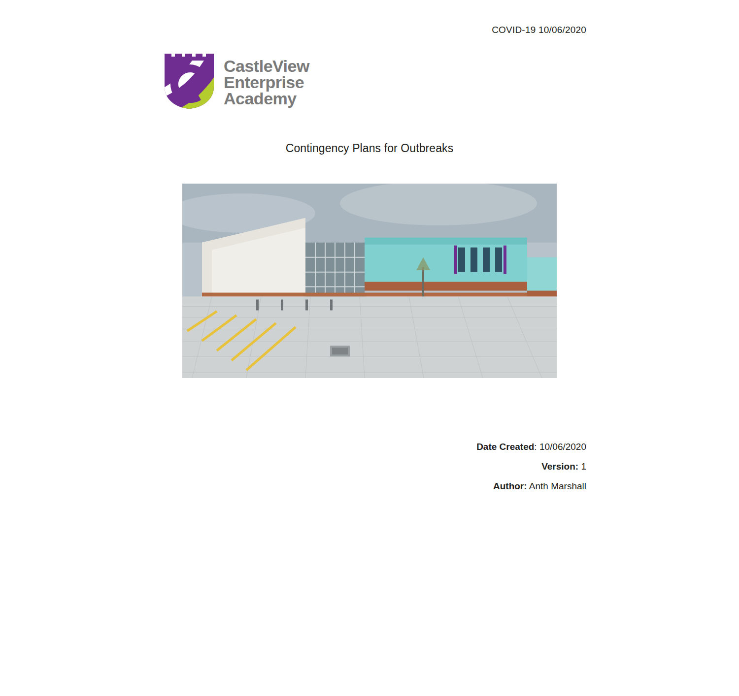COVID-19 10/06/2020
CastleView
Enterprise
Academy
Contingency Plans for Outbreaks
Date Created: 10/06/2020
Version: 1
Author: Anth Marshall